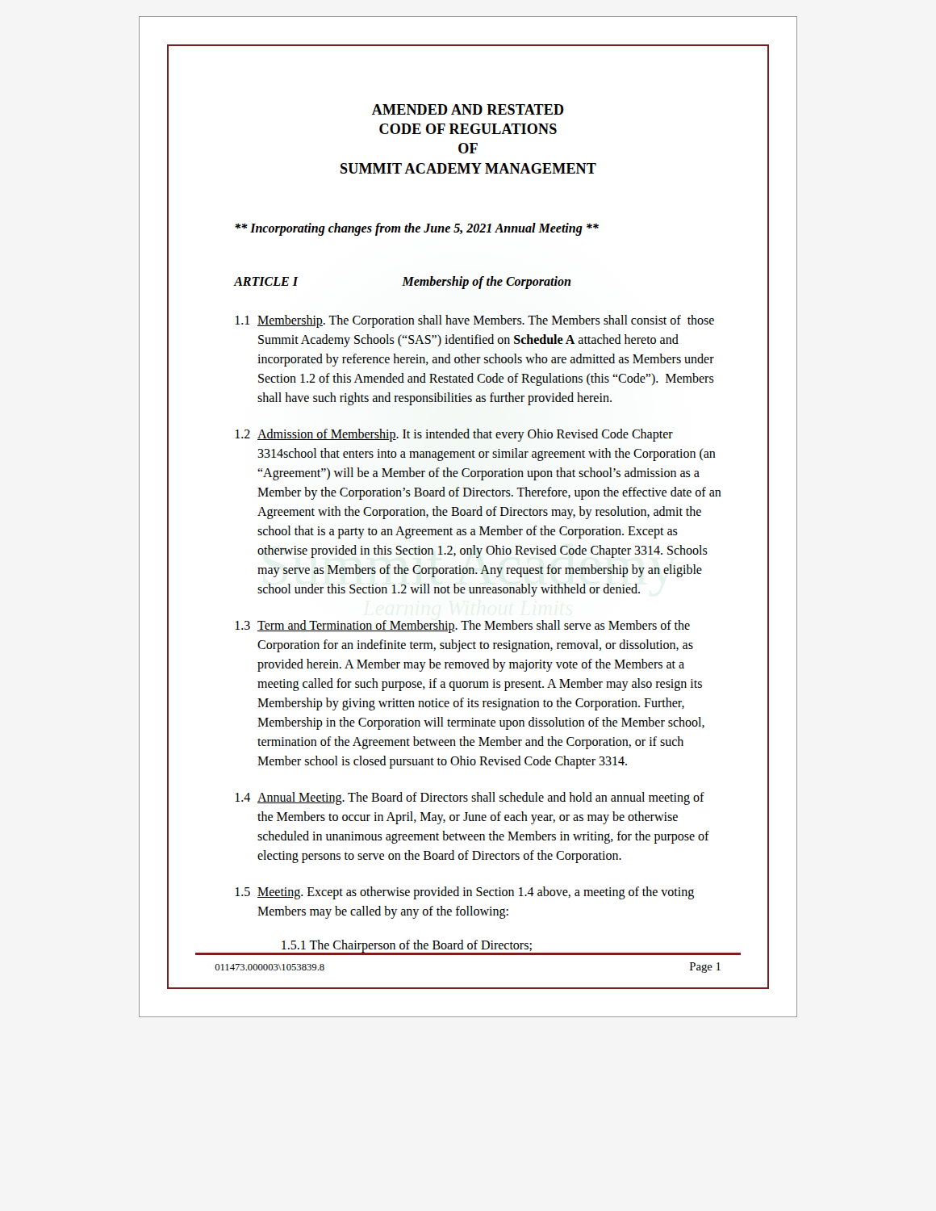Summit AcademyLearning Without Limits
AMENDED AND RESTATED
CODE OF REGULATIONS
OF
SUMMIT ACADEMY MANAGEMENT
** Incorporating changes from the June 5, 2021 Annual Meeting **
ARTICLE I Membership of the Corporation
1.1
Membership. The Corporation shall have Members. The Members shall consist of those Summit Academy Schools (“SAS”) identified on Schedule A attached hereto and incorporated by reference herein, and other schools who are admitted as Members under Section 1.2 of this Amended and Restated Code of Regulations (this “Code”). Members shall have such rights and responsibilities as further provided herein.
1.2
Admission of Membership. It is intended that every Ohio Revised Code Chapter 3314school that enters into a management or similar agreement with the Corporation (an “Agreement”) will be a Member of the Corporation upon that school’s admission as a Member by the Corporation’s Board of Directors. Therefore, upon the effective date of an Agreement with the Corporation, the Board of Directors may, by resolution, admit the school that is a party to an Agreement as a Member of the Corporation. Except as otherwise provided in this Section 1.2, only Ohio Revised Code Chapter 3314. Schools may serve as Members of the Corporation. Any request for membership by an eligible school under this Section 1.2 will not be unreasonably withheld or denied.
1.3
Term and Termination of Membership. The Members shall serve as Members of the Corporation for an indefinite term, subject to resignation, removal, or dissolution, as provided herein. A Member may be removed by majority vote of the Members at a meeting called for such purpose, if a quorum is present. A Member may also resign its Membership by giving written notice of its resignation to the Corporation. Further, Membership in the Corporation will terminate upon dissolution of the Member school, termination of the Agreement between the Member and the Corporation, or if such Member school is closed pursuant to Ohio Revised Code Chapter 3314.
1.4
Annual Meeting. The Board of Directors shall schedule and hold an annual meeting of the Members to occur in April, May, or June of each year, or as may be otherwise scheduled in unanimous agreement between the Members in writing, for the purpose of electing persons to serve on the Board of Directors of the Corporation.
1.5
Meeting. Except as otherwise provided in Section 1.4 above, a meeting of the voting Members may be called by any of the following:
1.5.1 The Chairperson of the Board of Directors;
011473.000003\1053839.8
Page 1